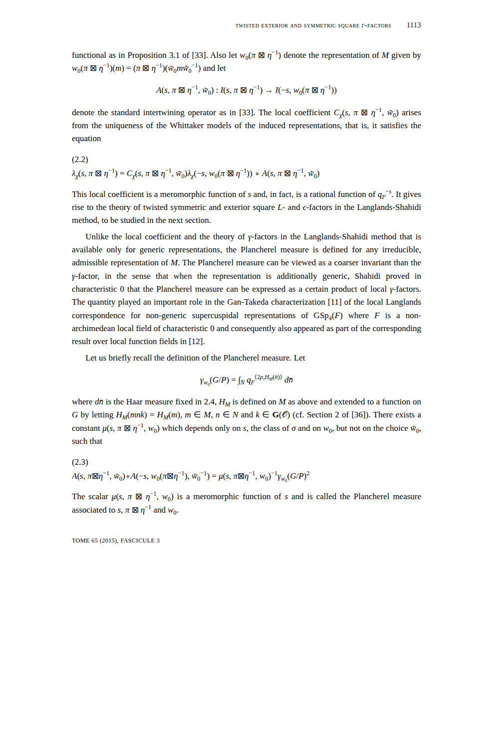twisted exterior and symmetric square γ-factors1113
functional as in Proposition 3.1 of [33]. Also let w0(π ⊠ η−1) denote the representation of M given by w0(π ⊠ η−1)(m) = (π ⊠ η−1)(w̃0mw̃0−1) and let
A(s, π ⊠ η−1, w̃0) : I(s, π ⊠ η−1) → I(−s, w0(π ⊠ η−1))
denote the standard intertwining operator as in [33]. The local coefficient Cχ(s, π ⊠ η−1, w̃0) arises from the uniqueness of the Whittaker models of the induced representations, that is, it satisfies the equation
(2.2)
λχ(s, π ⊠ η−1) = Cχ(s, π ⊠ η−1, w̃0)λχ(−s, w0(π ⊠ η−1)) ∘ A(s, π ⊠ η−1, w̃0)
This local coefficient is a meromorphic function of s and, in fact, is a rational function of qF−s. It gives rise to the theory of twisted symmetric and exterior square L- and ϵ-factors in the Langlands-Shahidi method, to be studied in the next section.
Unlike the local coefficient and the theory of γ-factors in the Langlands-Shahidi method that is available only for generic representations, the Plancherel measure is defined for any irreducible, admissible representation of M. The Plancherel measure can be viewed as a coarser invariant than the γ-factor, in the sense that when the representation is additionally generic, Shahidi proved in characteristic 0 that the Plancherel measure can be expressed as a certain product of local γ-factors. The quantity played an important role in the Gan-Takeda characterization [11] of the local Langlands correspondence for non-generic supercuspidal representations of GSp4(F) where F is a non-archimedean local field of characteristic 0 and consequently also appeared as part of the corresponding result over local function fields in [12].
Let us briefly recall the definition of the Plancherel measure. Let
γw0(G/P) = ∫N̄ qF⟨2ρ,HM(n̄)⟩ dn̄
where dn̄ is the Haar measure fixed in 2.4, HM is defined on M as above and extended to a function on G by letting HM(mnk) = HM(m), m ∈ M, n ∈ N and k ∈ G(𝒪) (cf. Section 2 of [36]). There exists a constant μ(s, π ⊠ η−1, w0) which depends only on s, the class of σ and on w0, but not on the choice w̃0, such that
(2.3)
A(s, π⊠η−1, w̃0)∘A(−s, w0(π⊠η−1), w̃0−1) = μ(s, π⊠η−1, w0)−1γw0(G/P)2
The scalar μ(s, π ⊠ η−1, w0) is a meromorphic function of s and is called the Plancherel measure associated to s, π ⊠ η−1 and w0.
TOME 65 (2015), FASCICULE 3